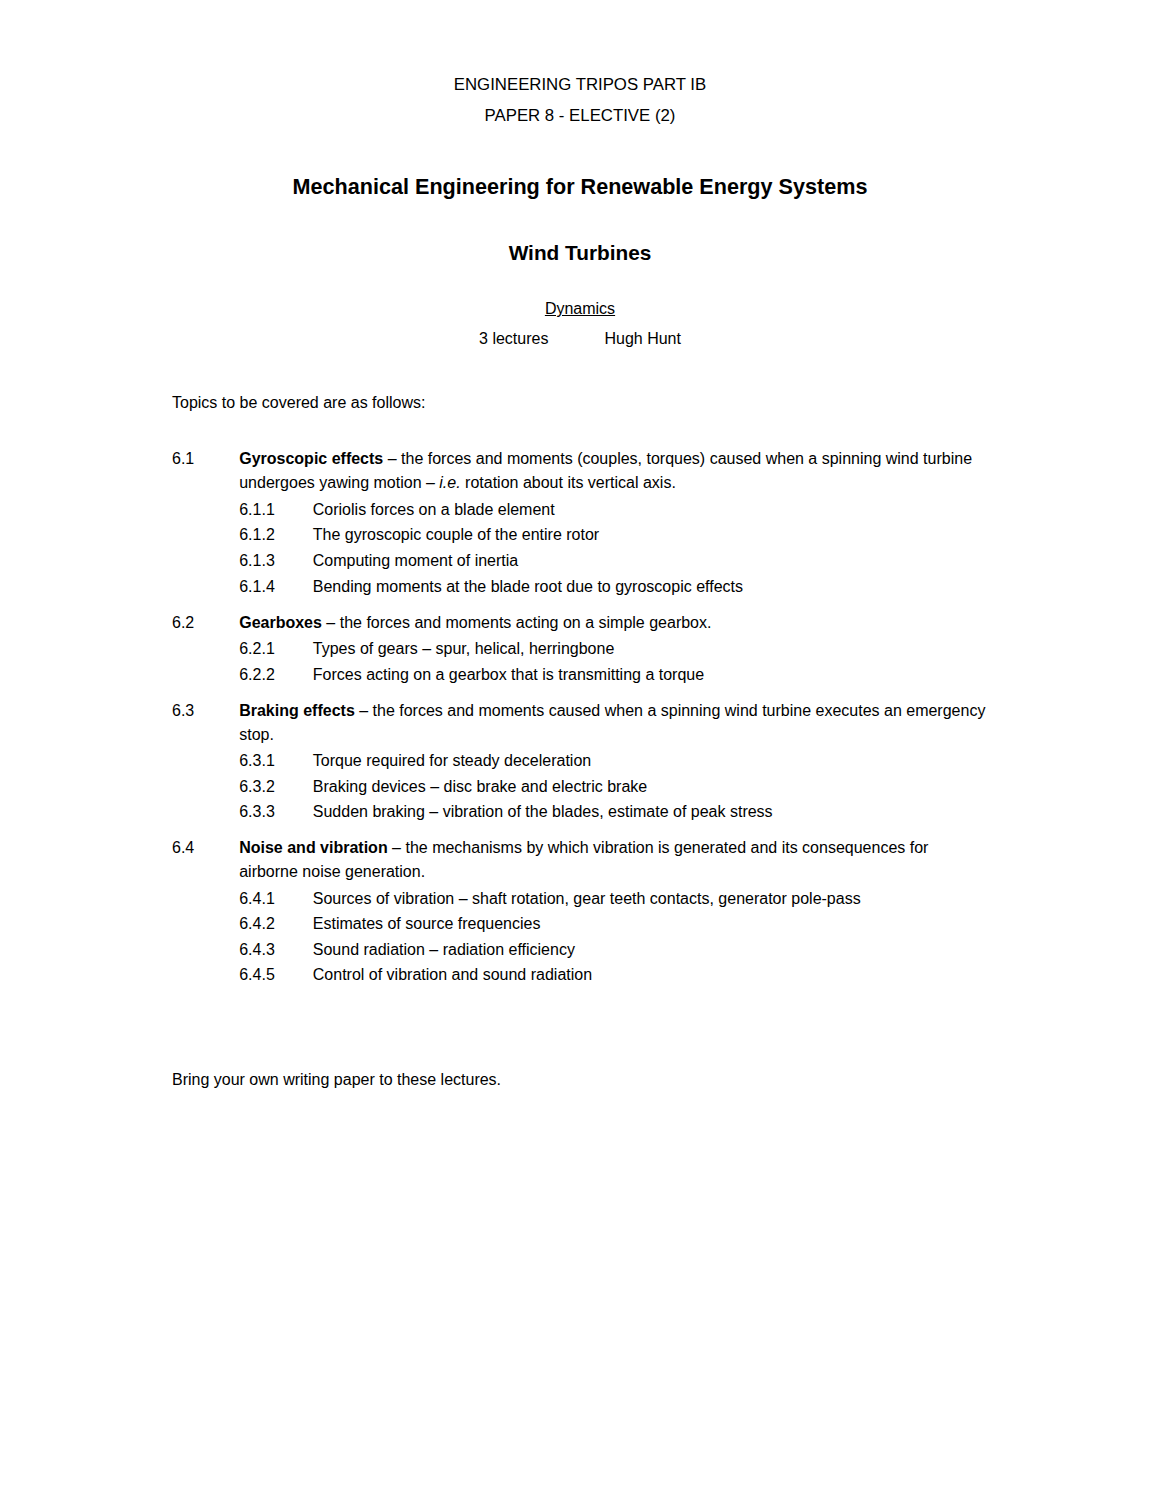ENGINEERING TRIPOS PART IB
PAPER 8 - ELECTIVE (2)
Mechanical Engineering for Renewable Energy Systems
Wind Turbines
Dynamics
3 lectures Hugh Hunt
Topics to be covered are as follows:
6.1
Gyroscopic effects – the forces and moments (couples, torques) caused when a spinning wind turbine undergoes yawing motion – i.e. rotation about its vertical axis.
6.1.1 Coriolis forces on a blade element
6.1.2 The gyroscopic couple of the entire rotor
6.1.3 Computing moment of inertia
6.1.4 Bending moments at the blade root due to gyroscopic effects
6.2
Gearboxes – the forces and moments acting on a simple gearbox.
6.2.1 Types of gears – spur, helical, herringbone
6.2.2 Forces acting on a gearbox that is transmitting a torque
6.3
Braking effects – the forces and moments caused when a spinning wind turbine executes an emergency stop.
6.3.1 Torque required for steady deceleration
6.3.2 Braking devices – disc brake and electric brake
6.3.3 Sudden braking – vibration of the blades, estimate of peak stress
6.4
Noise and vibration – the mechanisms by which vibration is generated and its consequences for airborne noise generation.
6.4.1 Sources of vibration – shaft rotation, gear teeth contacts, generator pole-pass
6.4.2 Estimates of source frequencies
6.4.3 Sound radiation – radiation efficiency
6.4.5 Control of vibration and sound radiation
Bring your own writing paper to these lectures.